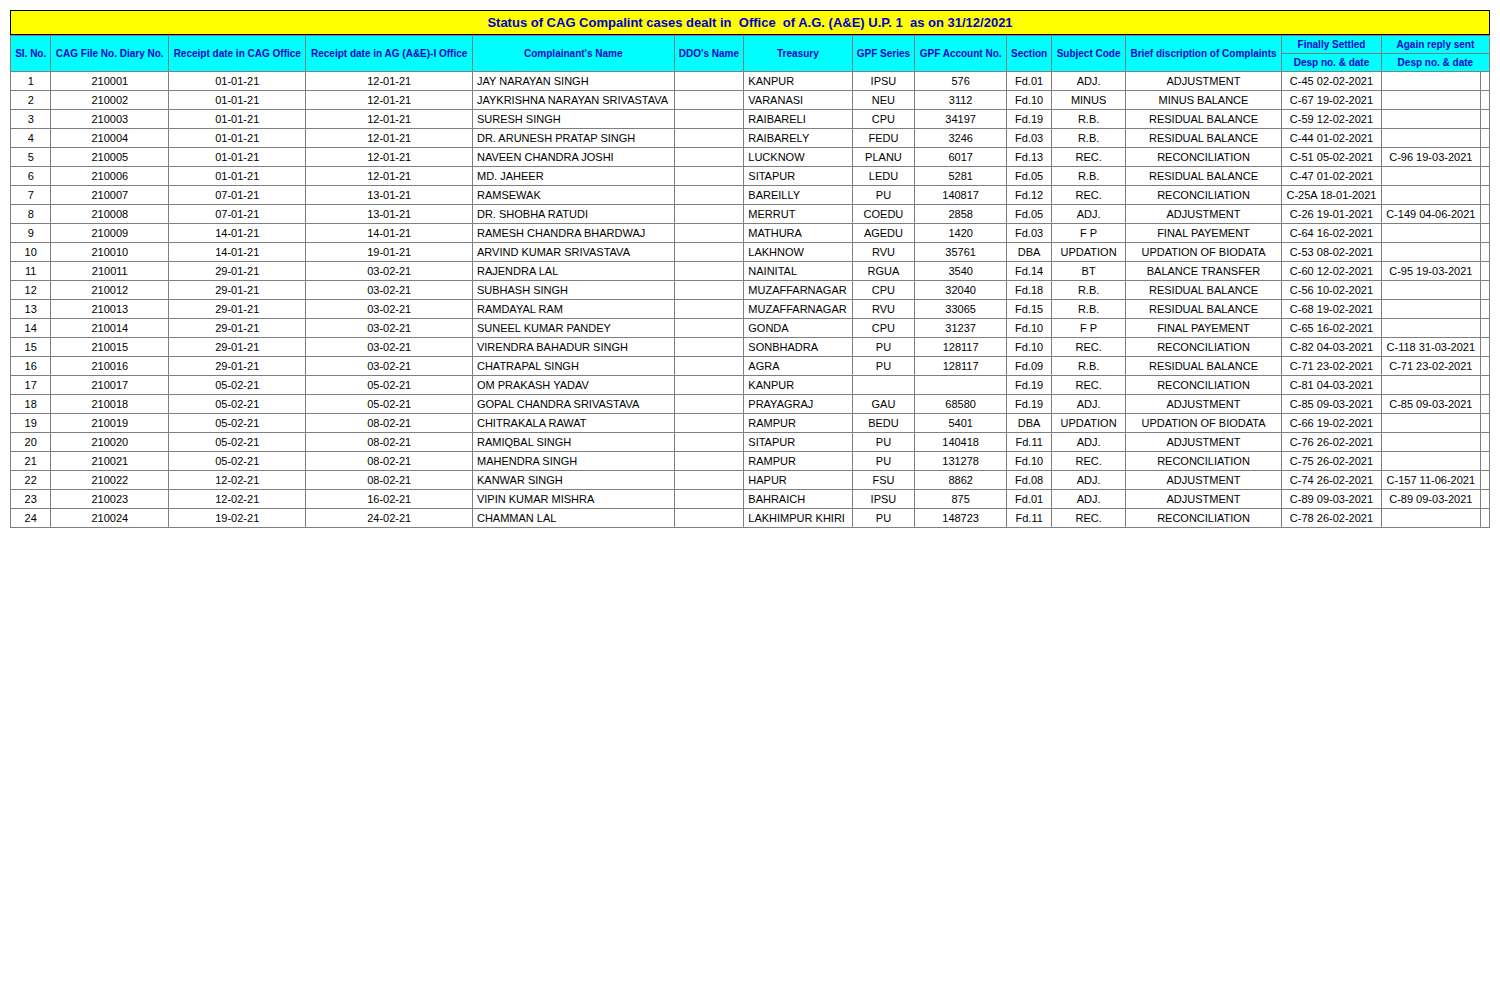Status of CAG Compalint cases dealt in Office of A.G. (A&E) U.P. 1 as on 31/12/2021
| Sl. No. | CAG File No. Diary No. | Receipt date in CAG Office | Receipt date in AG (A&E)-I Office | Complainant's Name | DDO's Name | Treasury | GPF Series | GPF Account No. | Section | Subject Code | Brief discription of Complaints | Finally Settled | Again reply sent |
| --- | --- | --- | --- | --- | --- | --- | --- | --- | --- | --- | --- | --- | --- |
| Desp no. & date | Desp no. & date |
| 1 | 210001 | 01-01-21 | 12-01-21 | JAY NARAYAN SINGH | | KANPUR | IPSU | 576 | Fd.01 | ADJ. | ADJUSTMENT | C-45 02-02-2021 | | |
| 2 | 210002 | 01-01-21 | 12-01-21 | JAYKRISHNA NARAYAN SRIVASTAVA | | VARANASI | NEU | 3112 | Fd.10 | MINUS | MINUS BALANCE | C-67 19-02-2021 | | |
| 3 | 210003 | 01-01-21 | 12-01-21 | SURESH SINGH | | RAIBARELI | CPU | 34197 | Fd.19 | R.B. | RESIDUAL BALANCE | C-59 12-02-2021 | | |
| 4 | 210004 | 01-01-21 | 12-01-21 | DR. ARUNESH PRATAP SINGH | | RAIBARELY | FEDU | 3246 | Fd.03 | R.B. | RESIDUAL BALANCE | C-44 01-02-2021 | | |
| 5 | 210005 | 01-01-21 | 12-01-21 | NAVEEN CHANDRA JOSHI | | LUCKNOW | PLANU | 6017 | Fd.13 | REC. | RECONCILIATION | C-51 05-02-2021 | C-96 19-03-2021 | |
| 6 | 210006 | 01-01-21 | 12-01-21 | MD. JAHEER | | SITAPUR | LEDU | 5281 | Fd.05 | R.B. | RESIDUAL BALANCE | C-47 01-02-2021 | | |
| 7 | 210007 | 07-01-21 | 13-01-21 | RAMSEWAK | | BAREILLY | PU | 140817 | Fd.12 | REC. | RECONCILIATION | C-25A 18-01-2021 | | |
| 8 | 210008 | 07-01-21 | 13-01-21 | DR. SHOBHA RATUDI | | MERRUT | COEDU | 2858 | Fd.05 | ADJ. | ADJUSTMENT | C-26 19-01-2021 | C-149 04-06-2021 | |
| 9 | 210009 | 14-01-21 | 14-01-21 | RAMESH CHANDRA BHARDWAJ | | MATHURA | AGEDU | 1420 | Fd.03 | F P | FINAL PAYEMENT | C-64 16-02-2021 | | |
| 10 | 210010 | 14-01-21 | 19-01-21 | ARVIND KUMAR SRIVASTAVA | | LAKHNOW | RVU | 35761 | DBA | UPDATION | UPDATION OF BIODATA | C-53 08-02-2021 | | |
| 11 | 210011 | 29-01-21 | 03-02-21 | RAJENDRA LAL | | NAINITAL | RGUA | 3540 | Fd.14 | BT | BALANCE TRANSFER | C-60 12-02-2021 | C-95 19-03-2021 | |
| 12 | 210012 | 29-01-21 | 03-02-21 | SUBHASH SINGH | | MUZAFFARNAGAR | CPU | 32040 | Fd.18 | R.B. | RESIDUAL BALANCE | C-56 10-02-2021 | | |
| 13 | 210013 | 29-01-21 | 03-02-21 | RAMDAYAL RAM | | MUZAFFARNAGAR | RVU | 33065 | Fd.15 | R.B. | RESIDUAL BALANCE | C-68 19-02-2021 | | |
| 14 | 210014 | 29-01-21 | 03-02-21 | SUNEEL KUMAR PANDEY | | GONDA | CPU | 31237 | Fd.10 | F P | FINAL PAYEMENT | C-65 16-02-2021 | | |
| 15 | 210015 | 29-01-21 | 03-02-21 | VIRENDRA BAHADUR SINGH | | SONBHADRA | PU | 128117 | Fd.10 | REC. | RECONCILIATION | C-82 04-03-2021 | C-118 31-03-2021 | |
| 16 | 210016 | 29-01-21 | 03-02-21 | CHATRAPAL SINGH | | AGRA | PU | 128117 | Fd.09 | R.B. | RESIDUAL BALANCE | C-71 23-02-2021 | C-71 23-02-2021 | |
| 17 | 210017 | 05-02-21 | 05-02-21 | OM PRAKASH YADAV | | KANPUR | | | Fd.19 | REC. | RECONCILIATION | C-81 04-03-2021 | | |
| 18 | 210018 | 05-02-21 | 05-02-21 | GOPAL CHANDRA SRIVASTAVA | | PRAYAGRAJ | GAU | 68580 | Fd.19 | ADJ. | ADJUSTMENT | C-85 09-03-2021 | C-85 09-03-2021 | |
| 19 | 210019 | 05-02-21 | 08-02-21 | CHITRAKALA RAWAT | | RAMPUR | BEDU | 5401 | DBA | UPDATION | UPDATION OF BIODATA | C-66 19-02-2021 | | |
| 20 | 210020 | 05-02-21 | 08-02-21 | RAMIQBAL SINGH | | SITAPUR | PU | 140418 | Fd.11 | ADJ. | ADJUSTMENT | C-76 26-02-2021 | | |
| 21 | 210021 | 05-02-21 | 08-02-21 | MAHENDRA SINGH | | RAMPUR | PU | 131278 | Fd.10 | REC. | RECONCILIATION | C-75 26-02-2021 | | |
| 22 | 210022 | 12-02-21 | 08-02-21 | KANWAR SINGH | | HAPUR | FSU | 8862 | Fd.08 | ADJ. | ADJUSTMENT | C-74 26-02-2021 | C-157 11-06-2021 | |
| 23 | 210023 | 12-02-21 | 16-02-21 | VIPIN KUMAR MISHRA | | BAHRAICH | IPSU | 875 | Fd.01 | ADJ. | ADJUSTMENT | C-89 09-03-2021 | C-89 09-03-2021 | |
| 24 | 210024 | 19-02-21 | 24-02-21 | CHAMMAN LAL | | LAKHIMPUR KHIRI | PU | 148723 | Fd.11 | REC. | RECONCILIATION | C-78 26-02-2021 | | |